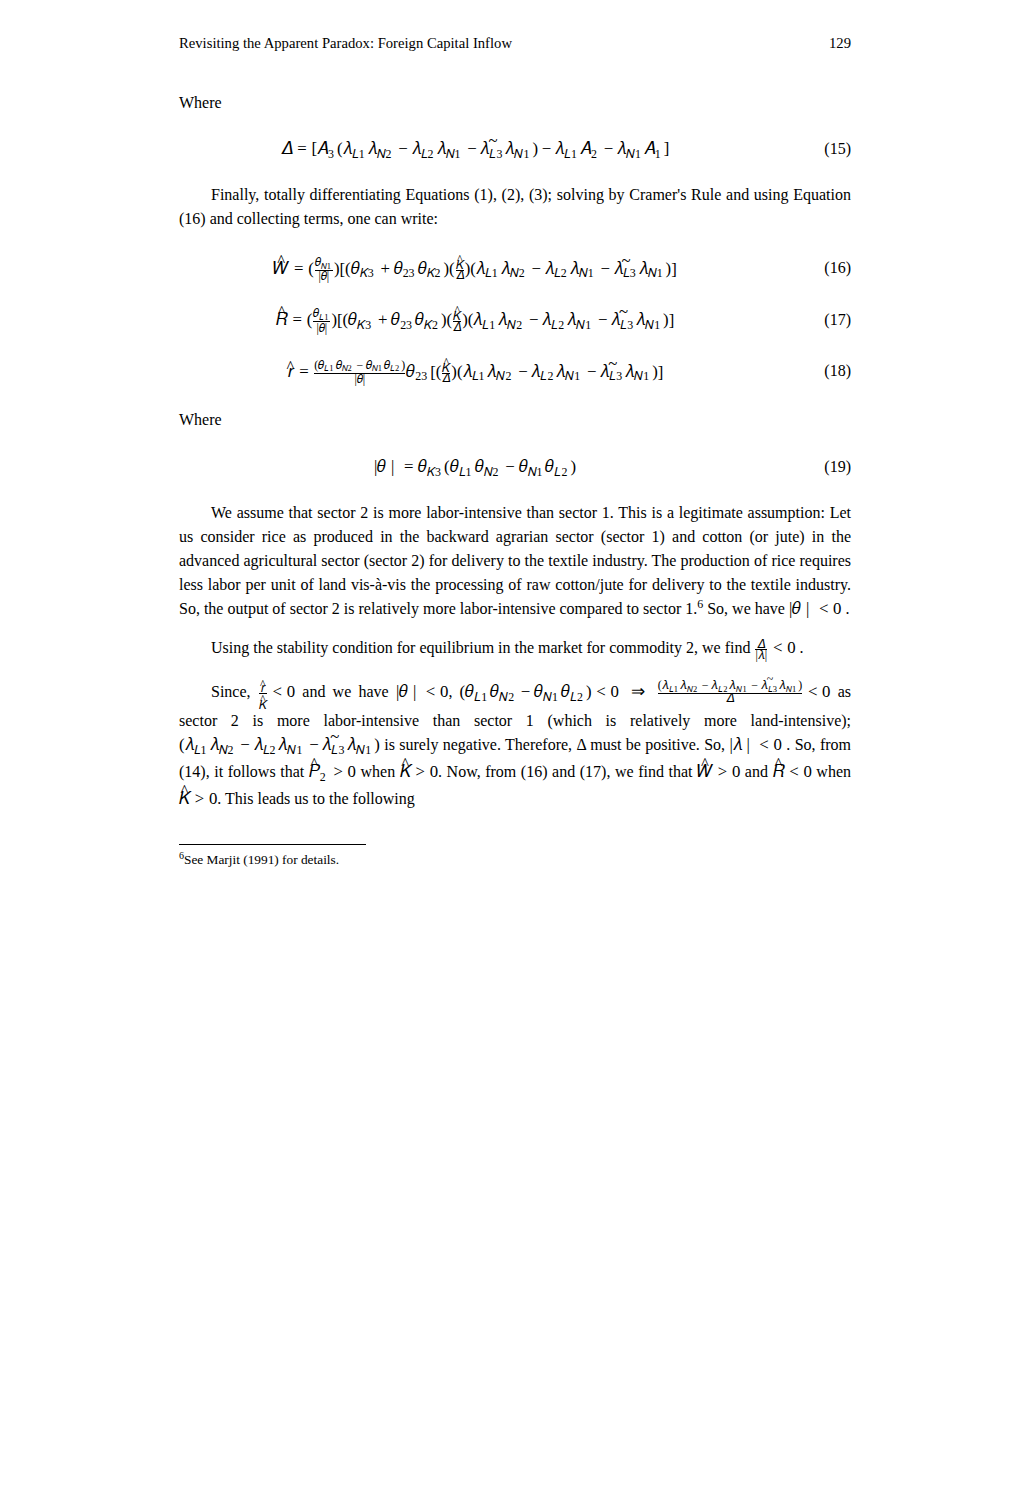Revisiting the Apparent Paradox: Foreign Capital Inflow 129
Where
Δ= [ A3 ( λL1 λN2 − λL2 λN1 − λL3~ λN1 ) − λL1 A2 − λN1 A1 ]
(15)
Finally, totally differentiating Equations (1), (2), (3); solving by Cramer's Rule and using Equation (16) and collecting terms, one can write:
W^ = ( θN1 |θ| ) [ ( θK3 + θ23 θK2 ) ( K^ Δ ) ( λL1 λN2 − λL2 λN1 − λL3~ λN1 ) ]
(16)
R^ = ( θL1 |θ| ) [ ( θK3 + θ23 θK2 ) ( K^ Δ ) ( λL1 λN2 − λL2 λN1 − λL3~ λN1 ) ]
(17)
r^ = ( θL1 θN2 − θN1 θL2 ) |θ| θ23 [ ( K^ Δ ) ( λL1 λN2 − λL2 λN1 − λL3~ λN1 ) ]
(18)
Where
|θ| = θK3 ( θL1 θN2 − θN1 θL2 )
(19)
We assume that sector 2 is more labor-intensive than sector 1. This is a legitimate assumption: Let us consider rice as produced in the backward agrarian sector (sector 1) and cotton (or jute) in the advanced agricultural sector (sector 2) for delivery to the textile industry. The production of rice requires less labor per unit of land vis-à-vis the processing of raw cotton/jute for delivery to the textile industry. So, the output of sector 2 is relatively more labor-intensive compared to sector 1.6 So, we have |θ|<0 .
Using the stability condition for equilibrium in the market for commodity 2, we find Δ|λ|<0 .
Since, r^K^<0 and we have |θ|<0, (θL1θN2−θN1θL2)<0 ⇒ (λL1λN2−λL2λN1−λL3~λN1)Δ<0 as sector 2 is more labor-intensive than sector 1 (which is relatively more land-intensive); (λL1λN2−λL2λN1−λL3~λN1) is surely negative. Therefore, Δ must be positive. So, |λ|<0 . So, from (14), it follows that P^2>0 when K^>0. Now, from (16) and (17), we find that W^>0 and R^<0 when K^>0. This leads us to the following
6See Marjit (1991) for details.